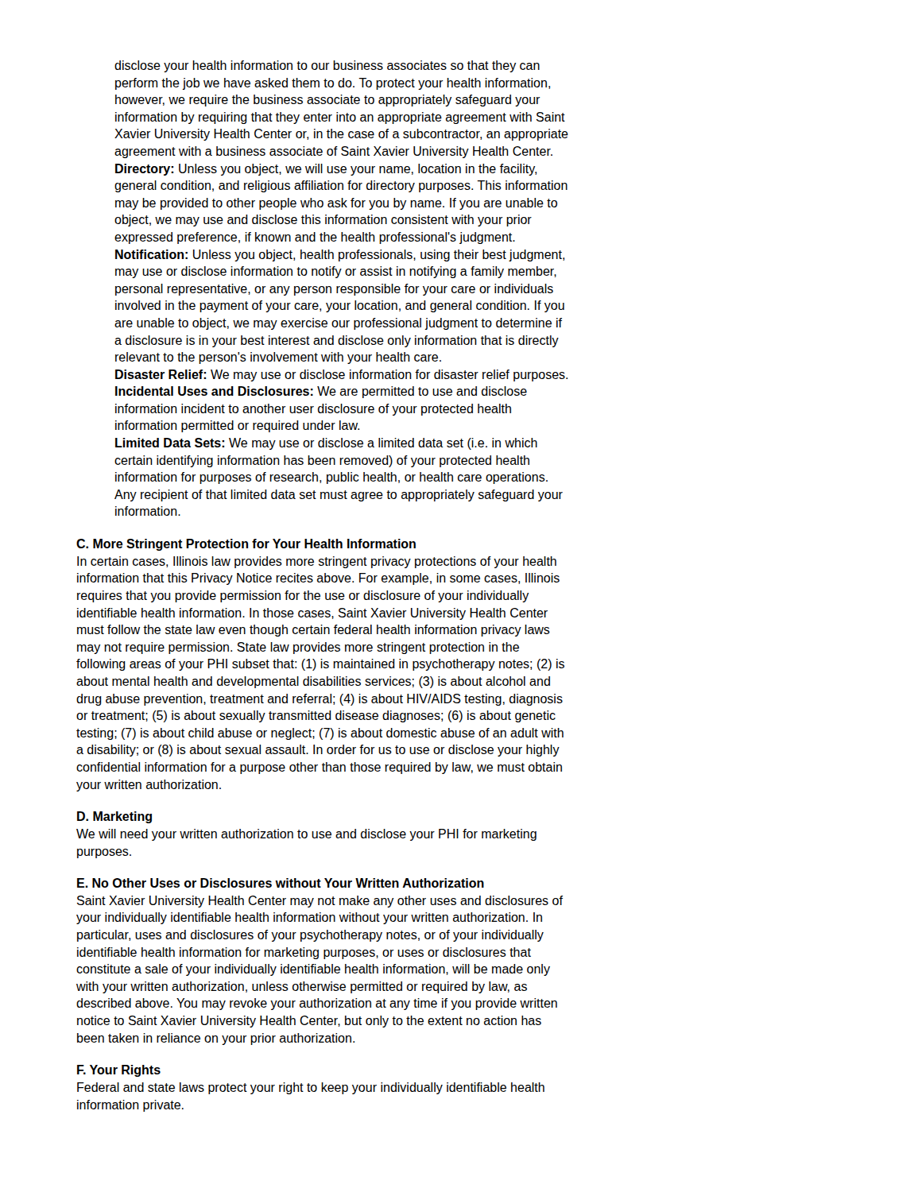disclose your health information to our business associates so that they can perform the job we have asked them to do. To protect your health information, however, we require the business associate to appropriately safeguard your information by requiring that they enter into an appropriate agreement with Saint Xavier University Health Center or, in the case of a subcontractor, an appropriate agreement with a business associate of Saint Xavier University Health Center.
Directory: Unless you object, we will use your name, location in the facility, general condition, and religious affiliation for directory purposes. This information may be provided to other people who ask for you by name. If you are unable to object, we may use and disclose this information consistent with your prior expressed preference, if known and the health professional's judgment.
Notification: Unless you object, health professionals, using their best judgment, may use or disclose information to notify or assist in notifying a family member, personal representative, or any person responsible for your care or individuals involved in the payment of your care, your location, and general condition. If you are unable to object, we may exercise our professional judgment to determine if a disclosure is in your best interest and disclose only information that is directly relevant to the person's involvement with your health care.
Disaster Relief: We may use or disclose information for disaster relief purposes.
Incidental Uses and Disclosures: We are permitted to use and disclose information incident to another user disclosure of your protected health information permitted or required under law.
Limited Data Sets: We may use or disclose a limited data set (i.e. in which certain identifying information has been removed) of your protected health information for purposes of research, public health, or health care operations. Any recipient of that limited data set must agree to appropriately safeguard your information.
C. More Stringent Protection for Your Health Information
In certain cases, Illinois law provides more stringent privacy protections of your health information that this Privacy Notice recites above. For example, in some cases, Illinois requires that you provide permission for the use or disclosure of your individually identifiable health information. In those cases, Saint Xavier University Health Center must follow the state law even though certain federal health information privacy laws may not require permission. State law provides more stringent protection in the following areas of your PHI subset that: (1) is maintained in psychotherapy notes; (2) is about mental health and developmental disabilities services; (3) is about alcohol and drug abuse prevention, treatment and referral; (4) is about HIV/AIDS testing, diagnosis or treatment; (5) is about sexually transmitted disease diagnoses; (6) is about genetic testing; (7) is about child abuse or neglect; (7) is about domestic abuse of an adult with a disability; or (8) is about sexual assault. In order for us to use or disclose your highly confidential information for a purpose other than those required by law, we must obtain your written authorization.
D. Marketing
We will need your written authorization to use and disclose your PHI for marketing purposes.
E. No Other Uses or Disclosures without Your Written Authorization
Saint Xavier University Health Center may not make any other uses and disclosures of your individually identifiable health information without your written authorization. In particular, uses and disclosures of your psychotherapy notes, or of your individually identifiable health information for marketing purposes, or uses or disclosures that constitute a sale of your individually identifiable health information, will be made only with your written authorization, unless otherwise permitted or required by law, as described above. You may revoke your authorization at any time if you provide written notice to Saint Xavier University Health Center, but only to the extent no action has been taken in reliance on your prior authorization.
F. Your Rights
Federal and state laws protect your right to keep your individually identifiable health information private.